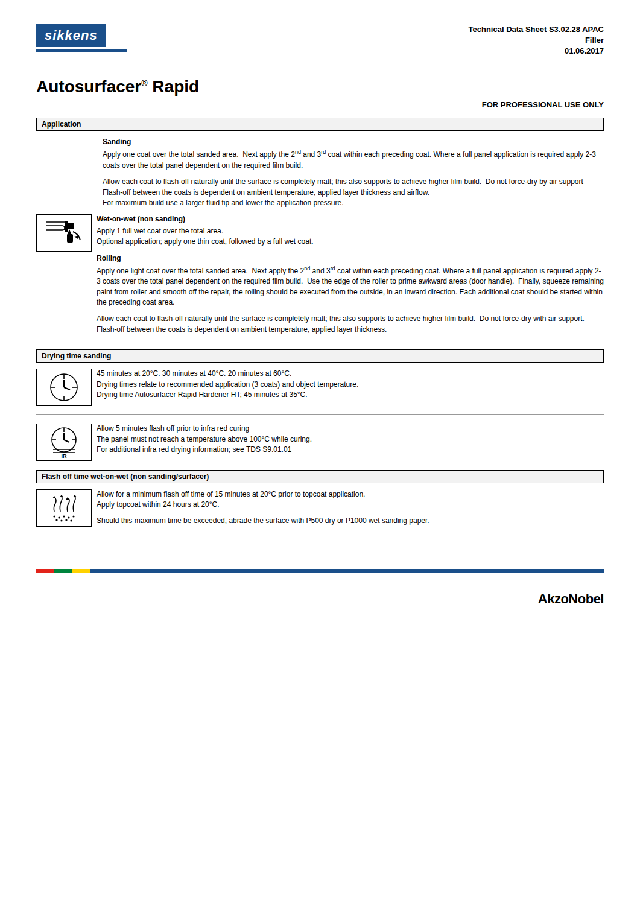sikkens
Technical Data Sheet S3.02.28 APAC
Filler
01.06.2017
Autosurfacer® Rapid
FOR PROFESSIONAL USE ONLY
Application
Sanding
Apply one coat over the total sanded area. Next apply the 2nd and 3rd coat within each preceding coat. Where a full panel application is required apply 2-3 coats over the total panel dependent on the required film build.
Allow each coat to flash-off naturally until the surface is completely matt; this also supports to achieve higher film build. Do not force-dry by air support
Flash-off between the coats is dependent on ambient temperature, applied layer thickness and airflow.
For maximum build use a larger fluid tip and lower the application pressure.
Wet-on-wet (non sanding)
Apply 1 full wet coat over the total area.
Optional application; apply one thin coat, followed by a full wet coat.
Rolling
Apply one light coat over the total sanded area. Next apply the 2nd and 3rd coat within each preceding coat. Where a full panel application is required apply 2-3 coats over the total panel dependent on the required film build. Use the edge of the roller to prime awkward areas (door handle). Finally, squeeze remaining paint from roller and smooth off the repair, the rolling should be executed from the outside, in an inward direction. Each additional coat should be started within the preceding coat area.
Allow each coat to flash-off naturally until the surface is completely matt; this also supports to achieve higher film build. Do not force-dry with air support. Flash-off between the coats is dependent on ambient temperature, applied layer thickness.
Drying time sanding
45 minutes at 20°C. 30 minutes at 40°C. 20 minutes at 60°C.
Drying times relate to recommended application (3 coats) and object temperature.
Drying time Autosurfacer Rapid Hardener HT; 45 minutes at 35°C.
IR
Allow 5 minutes flash off prior to infra red curing
The panel must not reach a temperature above 100°C while curing.
For additional infra red drying information; see TDS S9.01.01
Flash off time wet-on-wet (non sanding/surfacer)
Allow for a minimum flash off time of 15 minutes at 20°C prior to topcoat application.
Apply topcoat within 24 hours at 20°C.
Should this maximum time be exceeded, abrade the surface with P500 dry or P1000 wet sanding paper.
AkzoNobel